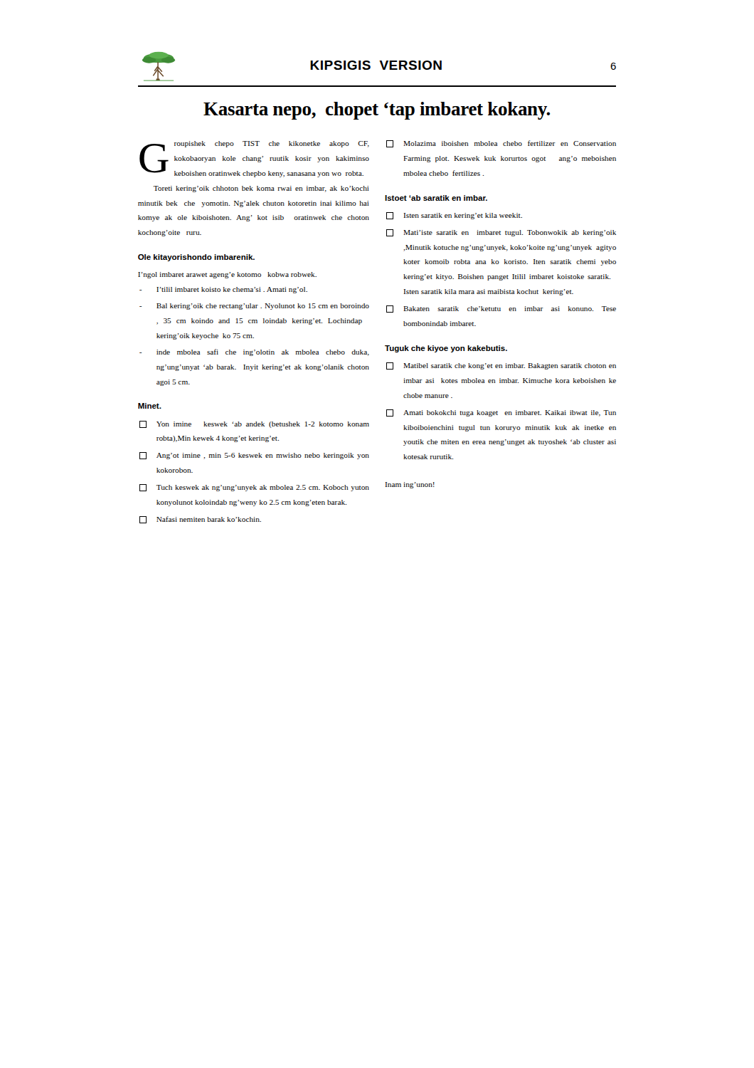KIPSIGIS VERSION
6
Kasarta nepo, chopet ‘tap imbaret kokany.
Groupishek chepo TIST che kikonetke akopo CF, kokobaoryan kole chang’ ruutik kosir yon kakiminso keboishen oratinwek chepbo keny, sanasana yon wo robta.
Toreti kering’oik chhoton bek koma rwai en imbar, ak ko’kochi minutik bek che yomotin. Ng’alek chuton kotoretin inai kilimo hai komye ak ole kiboishoten. Ang’ kot isib oratinwek che choton kochong’oite ruru.
Ole kitayorishondo imbarenik.
I’ngol imbaret arawet ageng’e kotomo kobwa robwek.
I’tilil imbaret koisto ke chema’si . Amati ng’ol.
Bal kering’oik che rectang’ular . Nyolunot ko 15 cm en boroindo , 35 cm koindo and 15 cm loindab kering’et. Lochindap kering’oik keyoche ko 75 cm.
inde mbolea safi che ing’olotin ak mbolea chebo duka, ng’ung’unyat ‘ab barak. Inyit kering’et ak kong’olanik choton agoi 5 cm.
Minet.
Yon imine keswek ‘ab andek (betushek 1-2 kotomo konam robta),Min kewek 4 kong’et kering’et.
Ang’ot imine , min 5-6 keswek en mwisho nebo keringoik yon kokorobon.
Tuch keswek ak ng’ung’unyek ak mbolea 2.5 cm. Koboch yuton konyolunot koloindab ng’weny ko 2.5 cm kong’eten barak.
Nafasi nemiten barak ko’kochin.
Molazima iboishen mbolea chebo fertilizer en Conservation Farming plot. Keswek kuk korurtos ogot ang’o meboishen mbolea chebo fertilizes .
Istoet ‘ab saratik en imbar.
Isten saratik en kering’et kila weekit.
Mati’iste saratik en imbaret tugul. Tobonwokik ab kering’oik ,Minutik kotuche ng’ung’unyek, koko’koite ng’ung’unyek agityo koter komoib robta ana ko koristo. Iten saratik chemi yebo kering’et kityo. Boishen panget Itilil imbaret koistoke saratik. Isten saratik kila mara asi maibista kochut kering’et.
Bakaten saratik che’ketutu en imbar asi konuno. Tese bombonindab imbaret.
Tuguk che kiyoe yon kakebutis.
Matibel saratik che kong’et en imbar. Bakagten saratik choton en imbar asi kotes mbolea en imbar. Kimuche kora keboishen ke chobe manure .
Amati bokokchi tuga koaget en imbaret. Kaikai ibwat ile, Tun kiboiboienchini tugul tun koruryo minutik kuk ak inetke en youtik che miten en erea neng’unget ak tuyoshek ‘ab cluster asi kotesak rurutik.
Inam ing’unon!